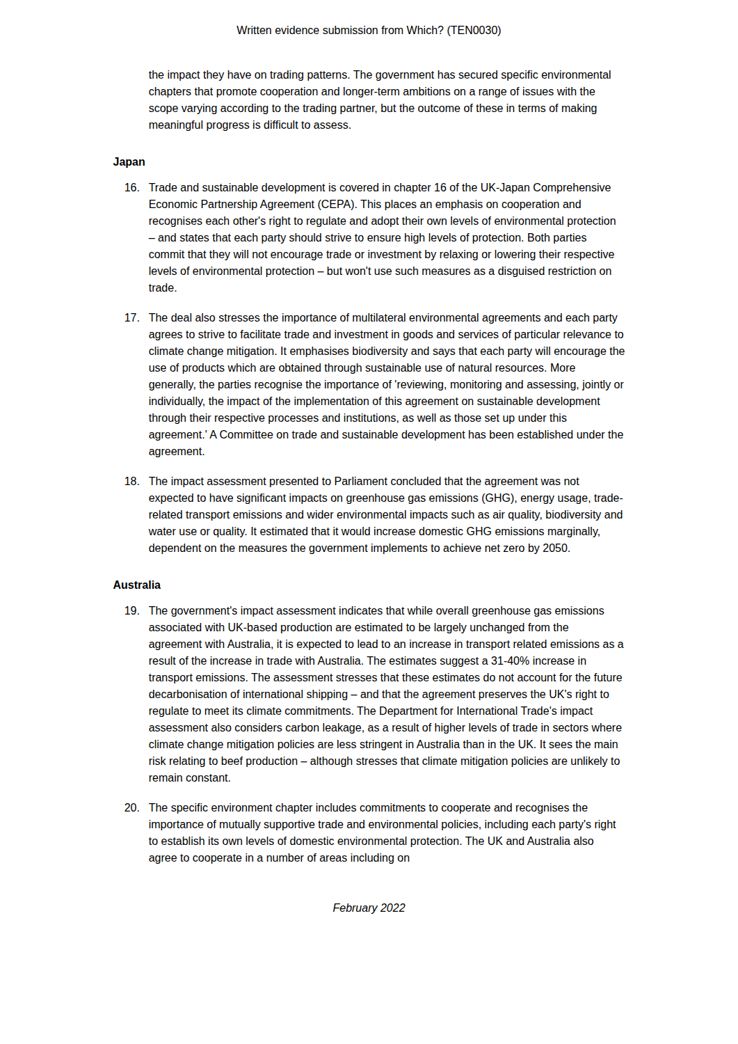Written evidence submission from Which? (TEN0030)
the impact they have on trading patterns. The government has secured specific environmental chapters that promote cooperation and longer-term ambitions on a range of issues with the scope varying according to the trading partner, but the outcome of these in terms of making meaningful progress is difficult to assess.
Japan
16. Trade and sustainable development is covered in chapter 16 of the UK-Japan Comprehensive Economic Partnership Agreement (CEPA). This places an emphasis on cooperation and recognises each other's right to regulate and adopt their own levels of environmental protection – and states that each party should strive to ensure high levels of protection. Both parties commit that they will not encourage trade or investment by relaxing or lowering their respective levels of environmental protection – but won't use such measures as a disguised restriction on trade.
17. The deal also stresses the importance of multilateral environmental agreements and each party agrees to strive to facilitate trade and investment in goods and services of particular relevance to climate change mitigation. It emphasises biodiversity and says that each party will encourage the use of products which are obtained through sustainable use of natural resources. More generally, the parties recognise the importance of 'reviewing, monitoring and assessing, jointly or individually, the impact of the implementation of this agreement on sustainable development through their respective processes and institutions, as well as those set up under this agreement.' A Committee on trade and sustainable development has been established under the agreement.
18. The impact assessment presented to Parliament concluded that the agreement was not expected to have significant impacts on greenhouse gas emissions (GHG), energy usage, trade-related transport emissions and wider environmental impacts such as air quality, biodiversity and water use or quality. It estimated that it would increase domestic GHG emissions marginally, dependent on the measures the government implements to achieve net zero by 2050.
Australia
19. The government's impact assessment indicates that while overall greenhouse gas emissions associated with UK-based production are estimated to be largely unchanged from the agreement with Australia, it is expected to lead to an increase in transport related emissions as a result of the increase in trade with Australia. The estimates suggest a 31-40% increase in transport emissions. The assessment stresses that these estimates do not account for the future decarbonisation of international shipping – and that the agreement preserves the UK's right to regulate to meet its climate commitments. The Department for International Trade's impact assessment also considers carbon leakage, as a result of higher levels of trade in sectors where climate change mitigation policies are less stringent in Australia than in the UK. It sees the main risk relating to beef production – although stresses that climate mitigation policies are unlikely to remain constant.
20. The specific environment chapter includes commitments to cooperate and recognises the importance of mutually supportive trade and environmental policies, including each party's right to establish its own levels of domestic environmental protection. The UK and Australia also agree to cooperate in a number of areas including on
February 2022